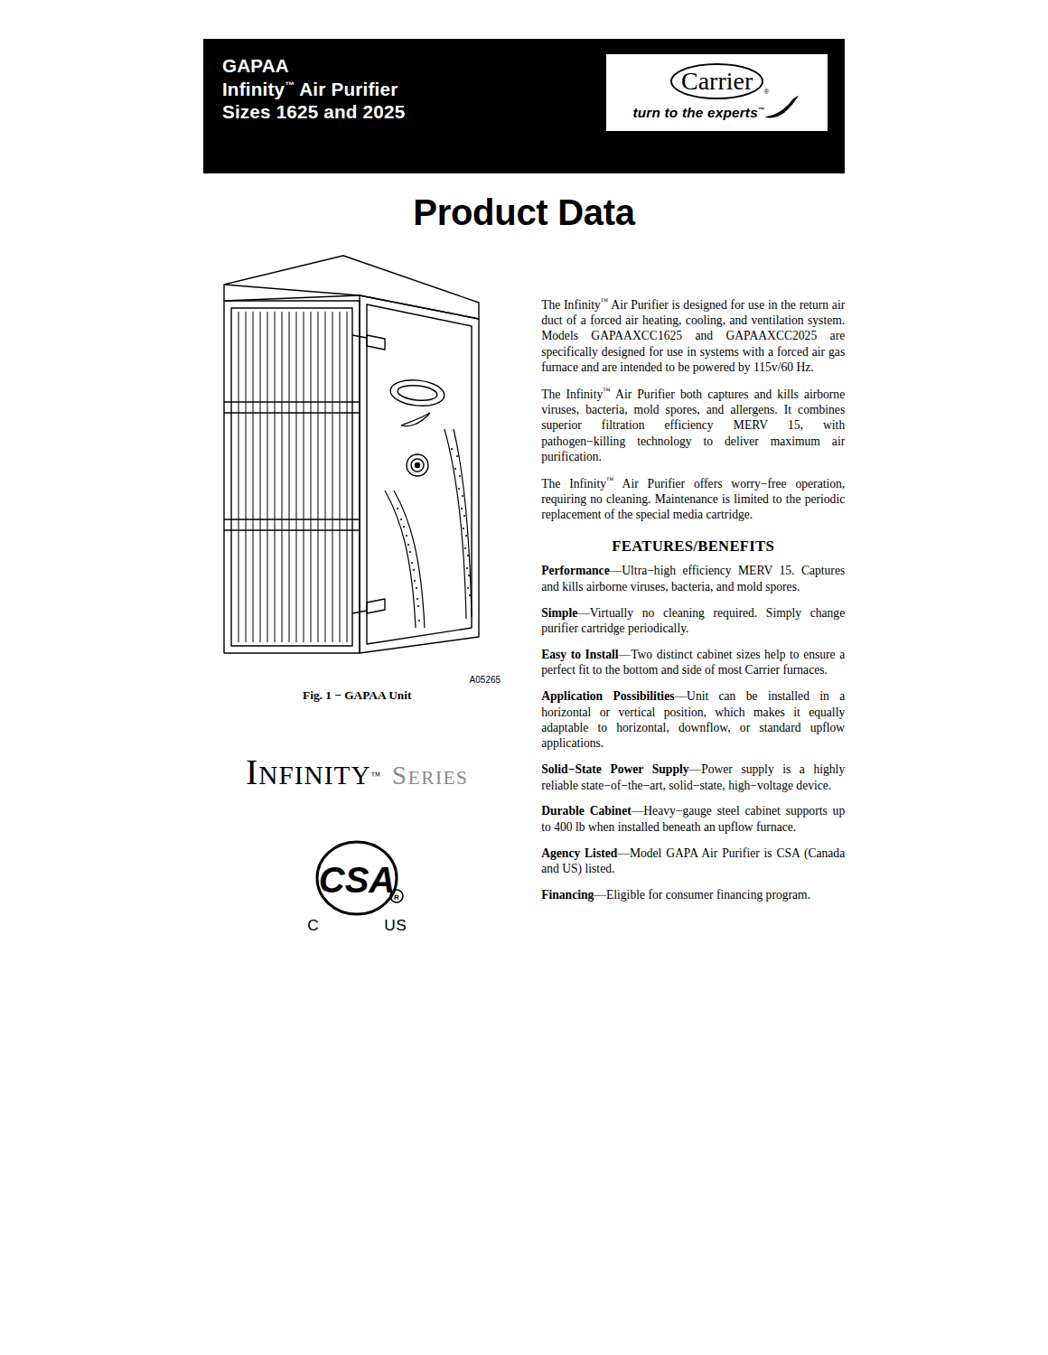GAPAA
Infinity™ Air Purifier
Sizes 1625 and 2025
Carrier®
turn to the experts™
Product Data
A05265
Fig. 1 − GAPAA Unit
INFINITY™ SERIES
CSA R
C US
The Infinity™ Air Purifier is designed for use in the return air duct of a forced air heating, cooling, and ventilation system. Models GAPAAXCC1625 and GAPAAXCC2025 are specifically designed for use in systems with a forced air gas furnace and are intended to be powered by 115v/60 Hz.
The Infinity™ Air Purifier both captures and kills airborne viruses, bacteria, mold spores, and allergens. It combines superior filtration efficiency MERV 15, with pathogen−killing technology to deliver maximum air purification.
The Infinity™ Air Purifier offers worry−free operation, requiring no cleaning. Maintenance is limited to the periodic replacement of the special media cartridge.
FEATURES/BENEFITS
Performance—Ultra−high efficiency MERV 15. Captures and kills airborne viruses, bacteria, and mold spores.
Simple—Virtually no cleaning required. Simply change purifier cartridge periodically.
Easy to Install—Two distinct cabinet sizes help to ensure a perfect fit to the bottom and side of most Carrier furnaces.
Application Possibilities—Unit can be installed in a horizontal or vertical position, which makes it equally adaptable to horizontal, downflow, or standard upflow applications.
Solid−State Power Supply—Power supply is a highly reliable state−of−the−art, solid−state, high−voltage device.
Durable Cabinet—Heavy−gauge steel cabinet supports up to 400 lb when installed beneath an upflow furnace.
Agency Listed—Model GAPA Air Purifier is CSA (Canada and US) listed.
Financing—Eligible for consumer financing program.